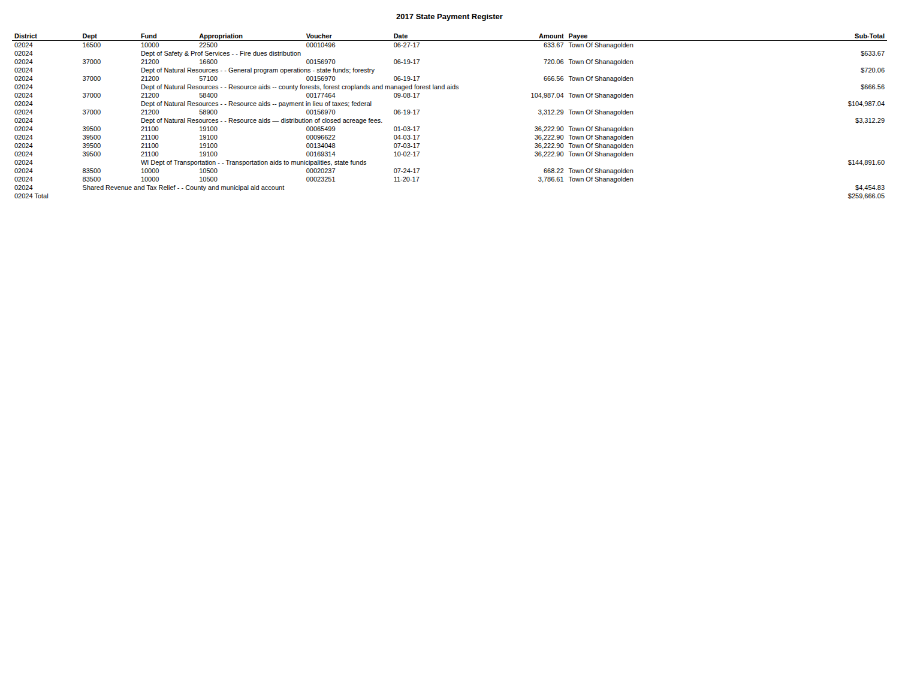2017 State Payment Register
| District | Dept | Fund | Appropriation | Voucher | Date | Amount | Payee | Sub-Total |
| --- | --- | --- | --- | --- | --- | --- | --- | --- |
| 02024 | 16500 | 10000 | 22500 | 00010496 | 06-27-17 | 633.67 | Town Of Shanagolden | |
| 02024 | | Dept of Safety & Prof Services - - Fire dues distribution | | $633.67 |
| 02024 | 37000 | 21200 | 16600 | 00156970 | 06-19-17 | 720.06 | Town Of Shanagolden | |
| 02024 | | Dept of Natural Resources - - General program operations - state funds; forestry | | $720.06 |
| 02024 | 37000 | 21200 | 57100 | 00156970 | 06-19-17 | 666.56 | Town Of Shanagolden | |
| 02024 | | Dept of Natural Resources - - Resource aids -- county forests, forest croplands and managed forest land aids | | $666.56 |
| 02024 | 37000 | 21200 | 58400 | 00177464 | 09-08-17 | 104,987.04 | Town Of Shanagolden | |
| 02024 | | Dept of Natural Resources - - Resource aids -- payment in lieu of taxes; federal | | $104,987.04 |
| 02024 | 37000 | 21200 | 58900 | 00156970 | 06-19-17 | 3,312.29 | Town Of Shanagolden | |
| 02024 | | Dept of Natural Resources - - Resource aids — distribution of closed acreage fees. | | $3,312.29 |
| 02024 | 39500 | 21100 | 19100 | 00065499 | 01-03-17 | 36,222.90 | Town Of Shanagolden | |
| 02024 | 39500 | 21100 | 19100 | 00096622 | 04-03-17 | 36,222.90 | Town Of Shanagolden | |
| 02024 | 39500 | 21100 | 19100 | 00134048 | 07-03-17 | 36,222.90 | Town Of Shanagolden | |
| 02024 | 39500 | 21100 | 19100 | 00169314 | 10-02-17 | 36,222.90 | Town Of Shanagolden | |
| 02024 | | WI Dept of Transportation - - Transportation aids to municipalities, state funds | | $144,891.60 |
| 02024 | 83500 | 10000 | 10500 | 00020237 | 07-24-17 | 668.22 | Town Of Shanagolden | |
| 02024 | 83500 | 10000 | 10500 | 00023251 | 11-20-17 | 3,786.61 | Town Of Shanagolden | |
| 02024 | Shared Revenue and Tax Relief - - County and municipal aid account | | $4,454.83 |
| 02024 Total | | $259,666.05 |